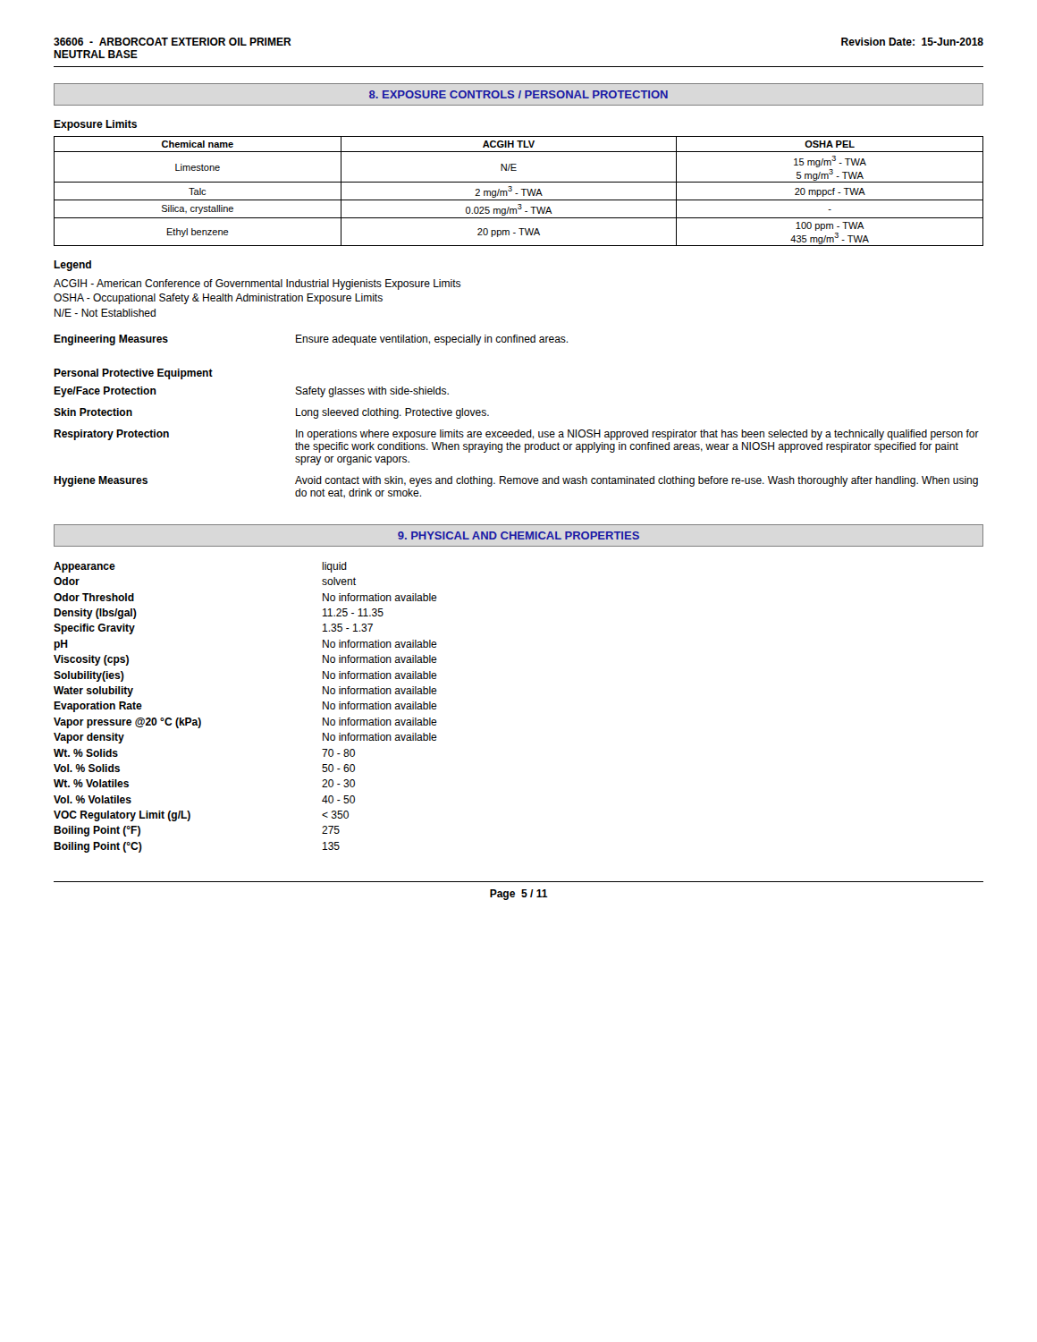36606 - ARBORCOAT EXTERIOR OIL PRIMER
NEUTRAL BASE
Revision Date: 15-Jun-2018
8. EXPOSURE CONTROLS / PERSONAL PROTECTION
Exposure Limits
| Chemical name | ACGIH TLV | OSHA PEL |
| --- | --- | --- |
| Limestone | N/E | 15 mg/m 3 - TWA 5 mg/m 3 - TWA |
| Talc | 2 mg/m 3 - TWA | 20 mppcf - TWA |
| Silica, crystalline | 0.025 mg/m 3 - TWA | - |
| Ethyl benzene | 20 ppm - TWA | 100 ppm - TWA 435 mg/m 3 - TWA |
Legend
ACGIH - American Conference of Governmental Industrial Hygienists Exposure Limits
OSHA - Occupational Safety & Health Administration Exposure Limits
N/E - Not Established
| Engineering Measures | Ensure adequate ventilation, especially in confined areas. |
Personal Protective Equipment
| Eye/Face Protection | Safety glasses with side-shields. |
| Skin Protection | Long sleeved clothing. Protective gloves. |
| Respiratory Protection | In operations where exposure limits are exceeded, use a NIOSH approved respirator that has been selected by a technically qualified person for the specific work conditions. When spraying the product or applying in confined areas, wear a NIOSH approved respirator specified for paint spray or organic vapors. |
| Hygiene Measures | Avoid contact with skin, eyes and clothing. Remove and wash contaminated clothing before re-use. Wash thoroughly after handling. When using do not eat, drink or smoke. |
9. PHYSICAL AND CHEMICAL PROPERTIES
| Appearance | liquid |
| Odor | solvent |
| Odor Threshold | No information available |
| Density (lbs/gal) | 11.25 - 11.35 |
| Specific Gravity | 1.35 - 1.37 |
| pH | No information available |
| Viscosity (cps) | No information available |
| Solubility(ies) | No information available |
| Water solubility | No information available |
| Evaporation Rate | No information available |
| Vapor pressure @20 °C (kPa) | No information available |
| Vapor density | No information available |
| Wt. % Solids | 70 - 80 |
| Vol. % Solids | 50 - 60 |
| Wt. % Volatiles | 20 - 30 |
| Vol. % Volatiles | 40 - 50 |
| VOC Regulatory Limit (g/L) | < 350 |
| Boiling Point (°F) | 275 |
| Boiling Point (°C) | 135 |
Page 5 / 11